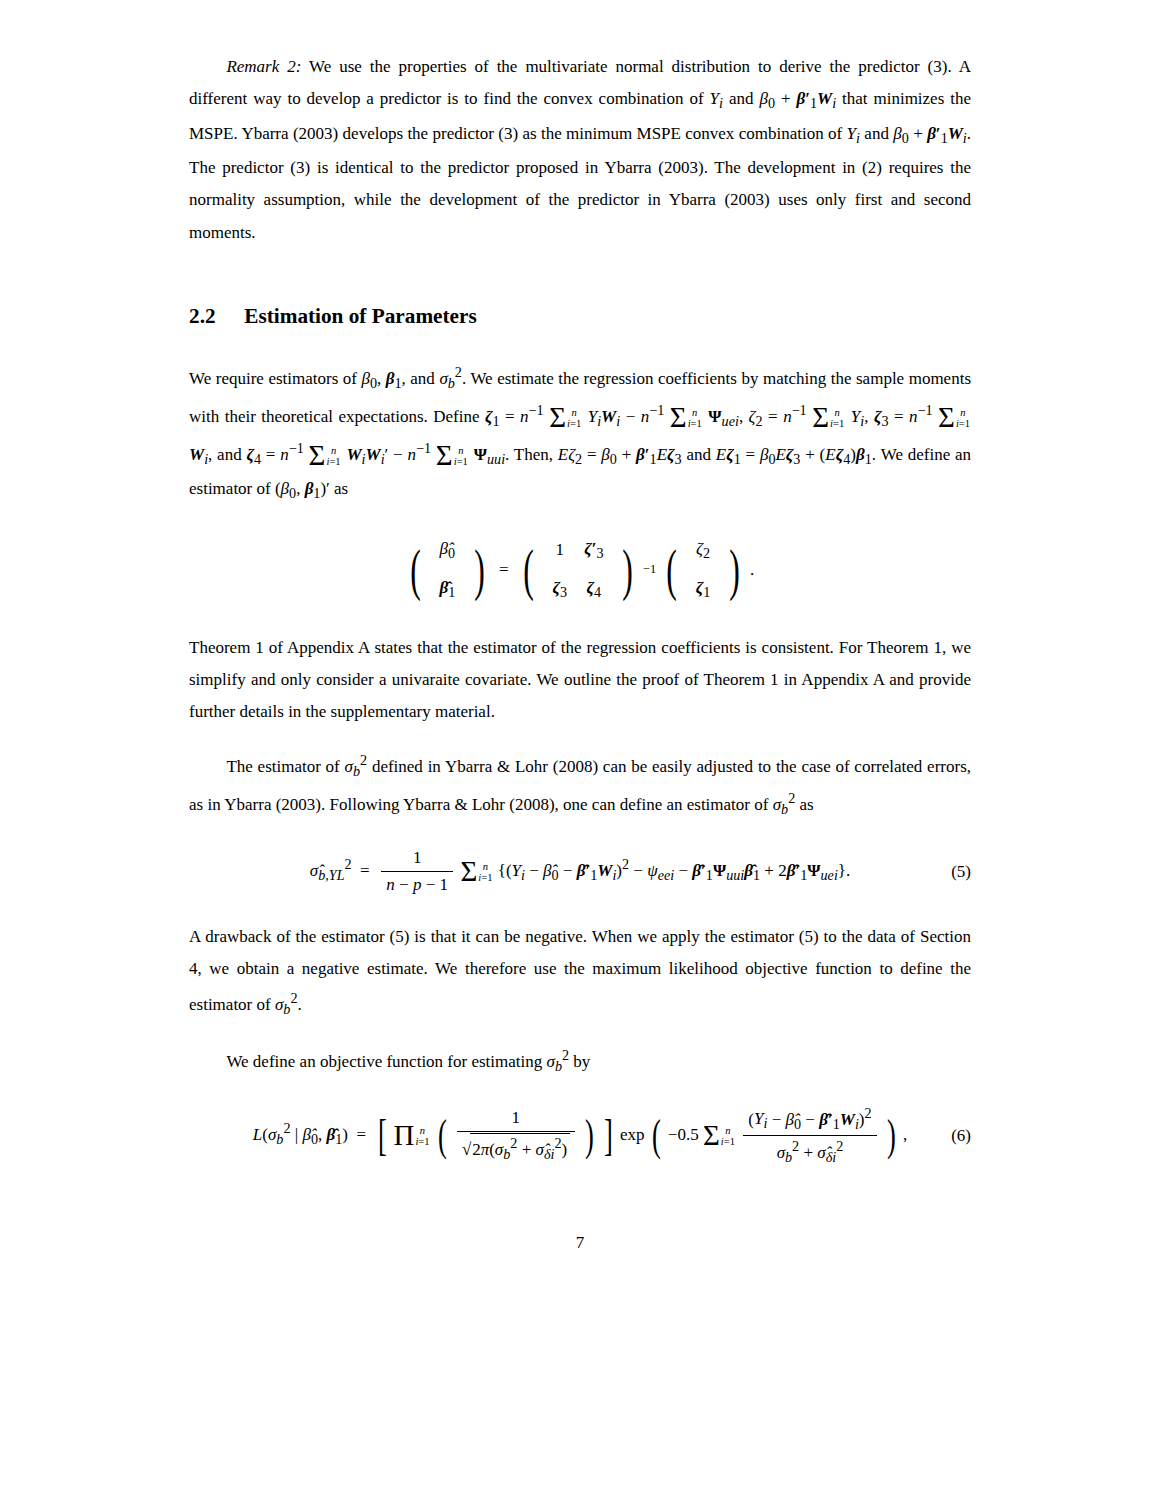Remark 2: We use the properties of the multivariate normal distribution to derive the predictor (3). A different way to develop a predictor is to find the convex combination of Yi and β0 + β′1Wi that minimizes the MSPE. Ybarra (2003) develops the predictor (3) as the minimum MSPE convex combination of Yi and β0 + β′1Wi. The predictor (3) is identical to the predictor proposed in Ybarra (2003). The development in (2) requires the normality assumption, while the development of the predictor in Ybarra (2003) uses only first and second moments.
2.2 Estimation of Parameters
We require estimators of β0, β1, and σb2. We estimate the regression coefficients by matching the sample moments with their theoretical expectations. Define ζ1 = n−1 Σn
i=1 Yi Wi − n−1 Σn
i=1 Ψuei, ζ2 = n−1 Σn
i=1 Yi, ζ3 = n−1 Σn
i=1 Wi, and ζ4 = n−1 Σn
i=1 WiWi′ − n−1 Σn
i=1 Ψuui. Then, Eζ2 = β0 + β′1Eζ3 and Eζ1 = β0Eζ3 + (Eζ4)β1. We define an estimator of (β0, β1)′ as
(
| β̂ 0 |
| β̂ 1 |
) = (
| 1 | ζ ′ 3 |
| ζ 3 | ζ 4 |
)−1 (
| ζ 2 |
| ζ 1 |
) .
Theorem 1 of Appendix A states that the estimator of the regression coefficients is consistent. For Theorem 1, we simplify and only consider a univaraite covariate. We outline the proof of Theorem 1 in Appendix A and provide further details in the supplementary material.
The estimator of σb2 defined in Ybarra & Lohr (2008) can be easily adjusted to the case of correlated errors, as in Ybarra (2003). Following Ybarra & Lohr (2008), one can define an estimator of σb2 as
σ̂b,YL2 = 1 n − p − 1 Σn
i=1 {(Yi − β̂0 − β̂′1Wi)2 − ψeei − β̂′1Ψuuiβ̂1 + 2β̂′1Ψuei}. (5)
A drawback of the estimator (5) is that it can be negative. When we apply the estimator (5) to the data of Section 4, we obtain a negative estimate. We therefore use the maximum likelihood objective function to define the estimator of σb2.
We define an objective function for estimating σb2 by
L(σb2 | β̂0, β̂1) = [ Πn
i=1 ( 1 √2π(σb2 + σ̂δi2) ) ] exp ( −0.5 Σn
i=1 (Yi − β̂0 − β̂′1Wi)2 σb2 + σ̂δi2 ) , (6)
7